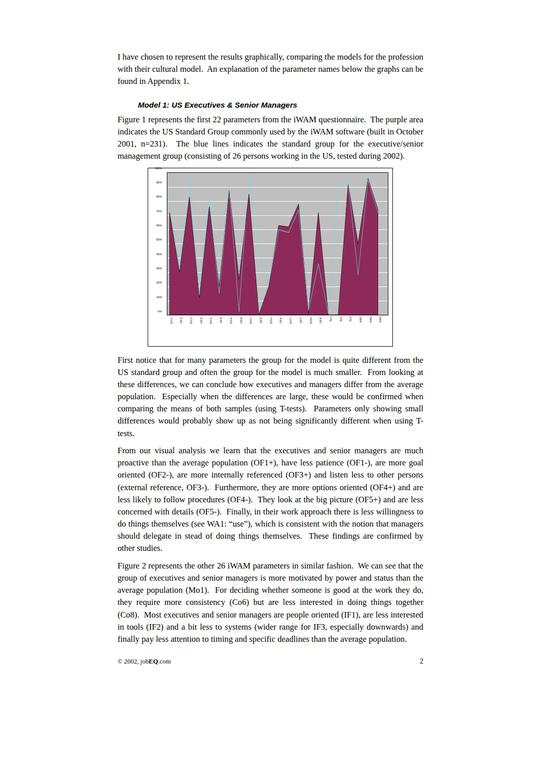I have chosen to represent the results graphically, comparing the models for the profession with their cultural model. An explanation of the parameter names below the graphs can be found in Appendix 1.
Model 1: US Executives & Senior Managers
Figure 1 represents the first 22 parameters from the iWAM questionnaire. The purple area indicates the US Standard Group commonly used by the iWAM software (built in October 2001, n=231). The blue lines indicates the standard group for the executive/senior management group (consisting of 26 persons working in the US, tested during 2002).
100% 90% 80% 70% 60% 50% 40% 30% 20% 10% 0%
OF1+ OF1- OF2+ OF2- OF3+ OF3- OF4+ OF4- OF5+ OF5- OF6+ OF6- OF7+ OF7- OF8+ OF8- So1 So2 So3 WA1 WA2 WA3
First notice that for many parameters the group for the model is quite different from the US standard group and often the group for the model is much smaller. From looking at these differences, we can conclude how executives and managers differ from the average population. Especially when the differences are large, these would be confirmed when comparing the means of both samples (using T-tests). Parameters only showing small differences would probably show up as not being significantly different when using T-tests.
From our visual analysis we learn that the executives and senior managers are much proactive than the average population (OF1+), have less patience (OF1-), are more goal oriented (OF2-), are more internally referenced (OF3+) and listen less to other persons (external reference, OF3-). Furthermore, they are more options oriented (OF4+) and are less likely to follow procedures (OF4-). They look at the big picture (OF5+) and are less concerned with details (OF5-). Finally, in their work approach there is less willingness to do things themselves (see WA1: “use”), which is consistent with the notion that managers should delegate in stead of doing things themselves. These findings are confirmed by other studies.
Figure 2 represents the other 26 iWAM parameters in similar fashion. We can see that the group of executives and senior managers is more motivated by power and status than the average population (Mo1). For deciding whether someone is good at the work they do, they require more consistency (Co6) but are less interested in doing things together (Co8). Most executives and senior managers are people oriented (IF1), are less interested in tools (IF2) and a bit less to systems (wider range for IF3, especially downwards) and finally pay less attention to timing and specific deadlines than the average population.
© 2002, jobEQ.com
2